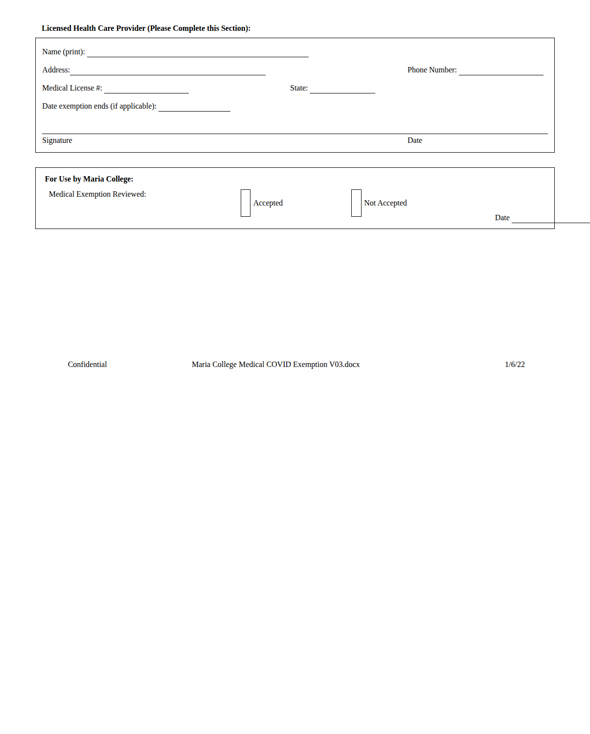Licensed Health Care Provider (Please Complete this Section):
Name (print):
Address: Phone Number:
Medical License #: State:
Date exemption ends (if applicable):
Signature Date
For Use by Maria College:
Medical Exemption Reviewed: Accepted Not Accepted Date
Confidential Maria College Medical COVID Exemption V03.docx 1/6/22